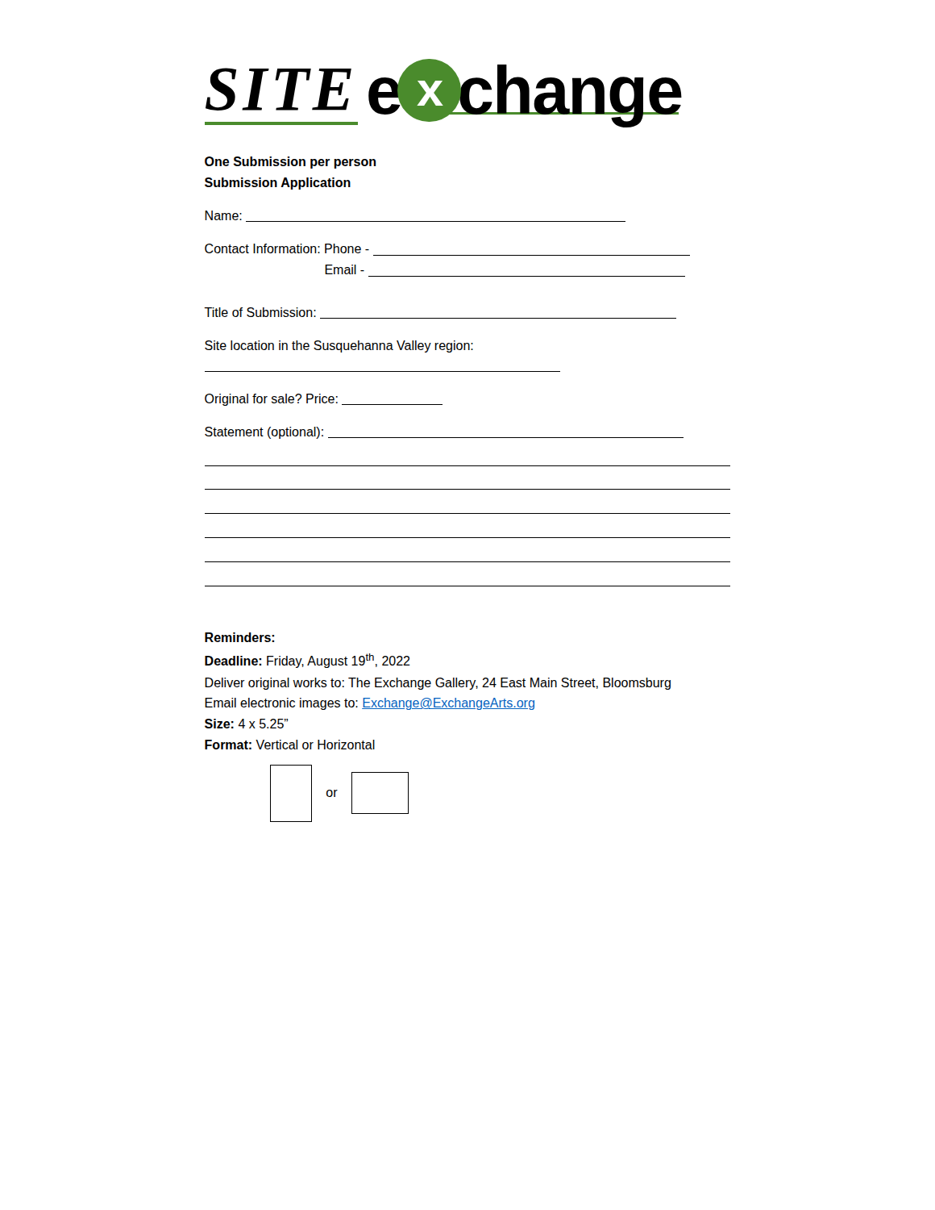SITE exchange
One Submission per person
Submission Application
Name:
Contact Information: Phone -
Email -
Title of Submission:
Site location in the Susquehanna Valley region:
Original for sale? Price:
Statement (optional):
Reminders:
Deadline: Friday, August 19th, 2022
Deliver original works to: The Exchange Gallery, 24 East Main Street, Bloomsburg
Email electronic images to: Exchange@ExchangeArts.org
Size: 4 x 5.25”
Format: Vertical or Horizontal
or